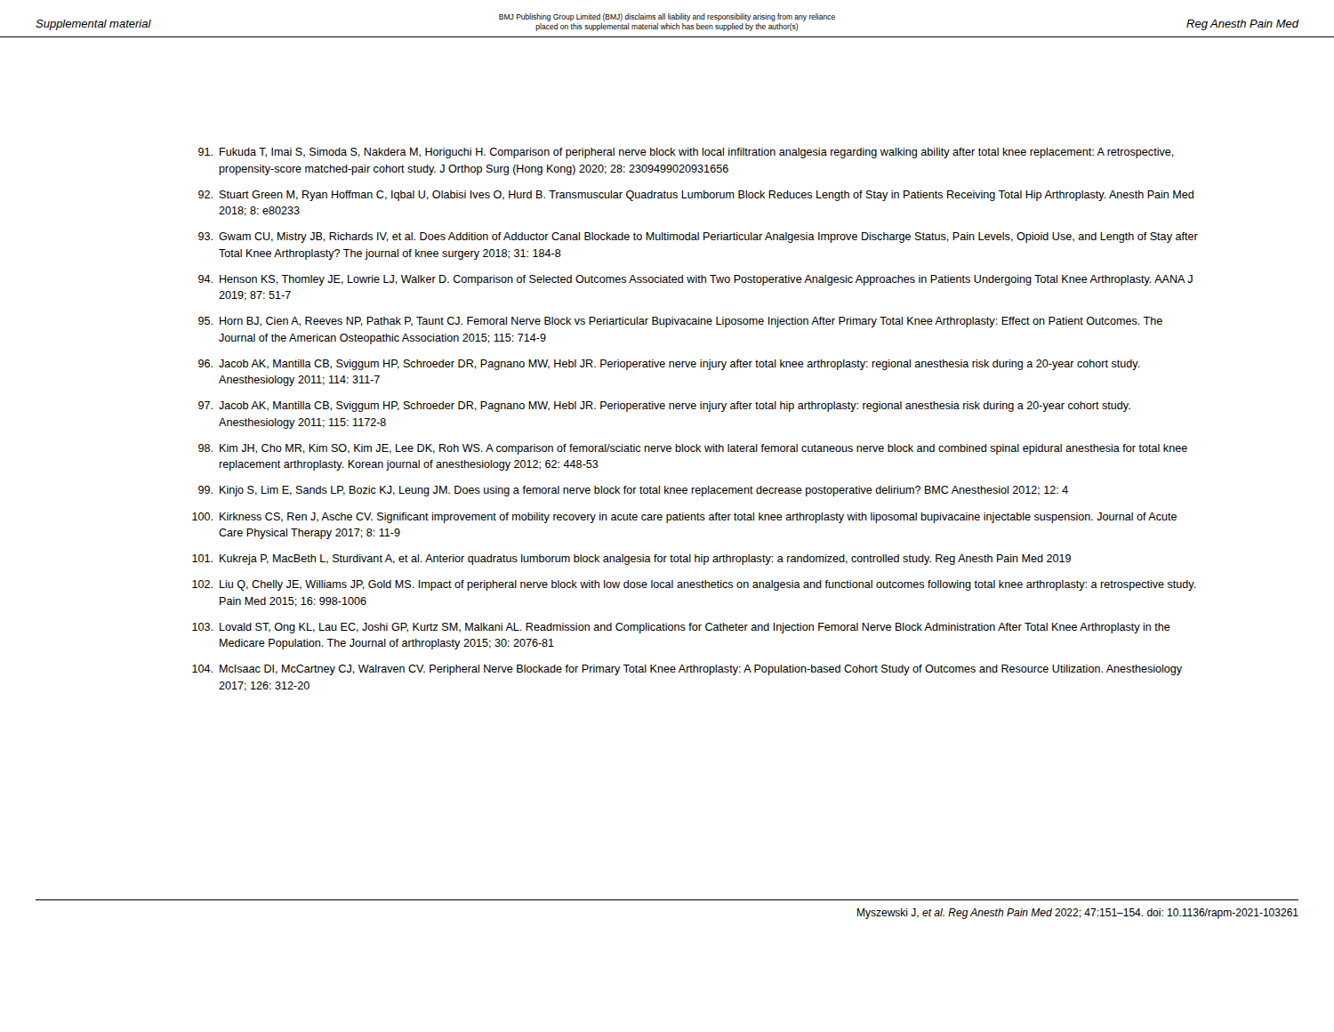Supplemental material
BMJ Publishing Group Limited (BMJ) disclaims all liability and responsibility arising from any reliance
placed on this supplemental material which has been supplied by the author(s)
Reg Anesth Pain Med
Fukuda T, Imai S, Simoda S, Nakdera M, Horiguchi H. Comparison of peripheral nerve block with local infiltration analgesia regarding walking ability after total knee replacement: A retrospective, propensity-score matched-pair cohort study. J Orthop Surg (Hong Kong) 2020; 28: 2309499020931656
Stuart Green M, Ryan Hoffman C, Iqbal U, Olabisi Ives O, Hurd B. Transmuscular Quadratus Lumborum Block Reduces Length of Stay in Patients Receiving Total Hip Arthroplasty. Anesth Pain Med 2018; 8: e80233
Gwam CU, Mistry JB, Richards IV, et al. Does Addition of Adductor Canal Blockade to Multimodal Periarticular Analgesia Improve Discharge Status, Pain Levels, Opioid Use, and Length of Stay after Total Knee Arthroplasty? The journal of knee surgery 2018; 31: 184-8
Henson KS, Thomley JE, Lowrie LJ, Walker D. Comparison of Selected Outcomes Associated with Two Postoperative Analgesic Approaches in Patients Undergoing Total Knee Arthroplasty. AANA J 2019; 87: 51-7
Horn BJ, Cien A, Reeves NP, Pathak P, Taunt CJ. Femoral Nerve Block vs Periarticular Bupivacaine Liposome Injection After Primary Total Knee Arthroplasty: Effect on Patient Outcomes. The Journal of the American Osteopathic Association 2015; 115: 714-9
Jacob AK, Mantilla CB, Sviggum HP, Schroeder DR, Pagnano MW, Hebl JR. Perioperative nerve injury after total knee arthroplasty: regional anesthesia risk during a 20-year cohort study. Anesthesiology 2011; 114: 311-7
Jacob AK, Mantilla CB, Sviggum HP, Schroeder DR, Pagnano MW, Hebl JR. Perioperative nerve injury after total hip arthroplasty: regional anesthesia risk during a 20-year cohort study. Anesthesiology 2011; 115: 1172-8
Kim JH, Cho MR, Kim SO, Kim JE, Lee DK, Roh WS. A comparison of femoral/sciatic nerve block with lateral femoral cutaneous nerve block and combined spinal epidural anesthesia for total knee replacement arthroplasty. Korean journal of anesthesiology 2012; 62: 448-53
Kinjo S, Lim E, Sands LP, Bozic KJ, Leung JM. Does using a femoral nerve block for total knee replacement decrease postoperative delirium? BMC Anesthesiol 2012; 12: 4
Kirkness CS, Ren J, Asche CV. Significant improvement of mobility recovery in acute care patients after total knee arthroplasty with liposomal bupivacaine injectable suspension. Journal of Acute Care Physical Therapy 2017; 8: 11-9
Kukreja P, MacBeth L, Sturdivant A, et al. Anterior quadratus lumborum block analgesia for total hip arthroplasty: a randomized, controlled study. Reg Anesth Pain Med 2019
Liu Q, Chelly JE, Williams JP, Gold MS. Impact of peripheral nerve block with low dose local anesthetics on analgesia and functional outcomes following total knee arthroplasty: a retrospective study. Pain Med 2015; 16: 998-1006
Lovald ST, Ong KL, Lau EC, Joshi GP, Kurtz SM, Malkani AL. Readmission and Complications for Catheter and Injection Femoral Nerve Block Administration After Total Knee Arthroplasty in the Medicare Population. The Journal of arthroplasty 2015; 30: 2076-81
McIsaac DI, McCartney CJ, Walraven CV. Peripheral Nerve Blockade for Primary Total Knee Arthroplasty: A Population-based Cohort Study of Outcomes and Resource Utilization. Anesthesiology 2017; 126: 312-20
Myszewski J, et al. Reg Anesth Pain Med 2022; 47:151–154. doi: 10.1136/rapm-2021-103261